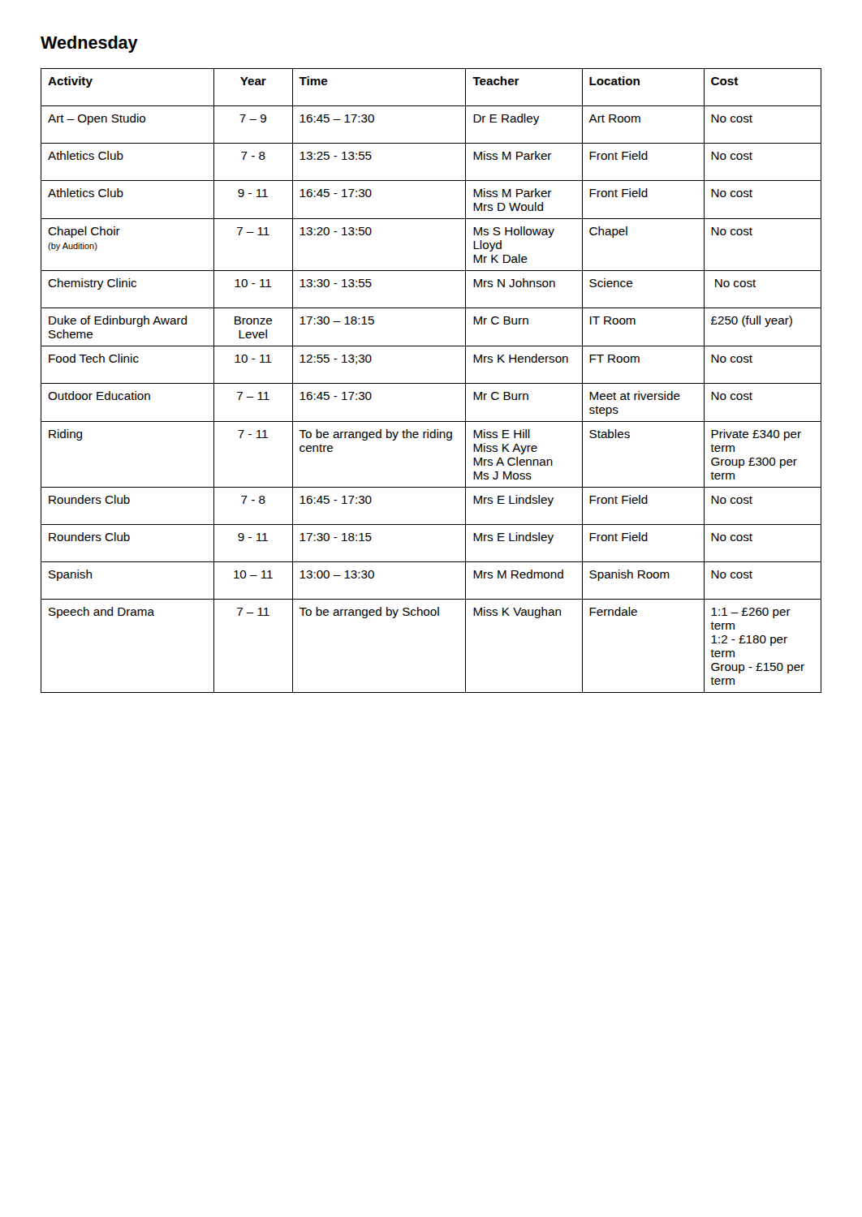Wednesday
| Activity | Year | Time | Teacher | Location | Cost |
| --- | --- | --- | --- | --- | --- |
| Art – Open Studio | 7 – 9 | 16:45 – 17:30 | Dr E Radley | Art Room | No cost |
| Athletics Club | 7 - 8 | 13:25 - 13:55 | Miss M Parker | Front Field | No cost |
| Athletics Club | 9 - 11 | 16:45 - 17:30 | Miss M Parker Mrs D Would | Front Field | No cost |
| Chapel Choir (by Audition) | 7 – 11 | 13:20 - 13:50 | Ms S Holloway Lloyd Mr K Dale | Chapel | No cost |
| Chemistry Clinic | 10 - 11 | 13:30 - 13:55 | Mrs N Johnson | Science | No cost |
| Duke of Edinburgh Award Scheme | Bronze Level | 17:30 – 18:15 | Mr C Burn | IT Room | £250 (full year) |
| Food Tech Clinic | 10 - 11 | 12:55 - 13;30 | Mrs K Henderson | FT Room | No cost |
| Outdoor Education | 7 – 11 | 16:45 - 17:30 | Mr C Burn | Meet at riverside steps | No cost |
| Riding | 7 - 11 | To be arranged by the riding centre | Miss E Hill Miss K Ayre Mrs A Clennan Ms J Moss | Stables | Private £340 per term Group £300 per term |
| Rounders Club | 7 - 8 | 16:45 - 17:30 | Mrs E Lindsley | Front Field | No cost |
| Rounders Club | 9 - 11 | 17:30 - 18:15 | Mrs E Lindsley | Front Field | No cost |
| Spanish | 10 – 11 | 13:00 – 13:30 | Mrs M Redmond | Spanish Room | No cost |
| Speech and Drama | 7 – 11 | To be arranged by School | Miss K Vaughan | Ferndale | 1:1 – £260 per term 1:2 - £180 per term Group - £150 per term |